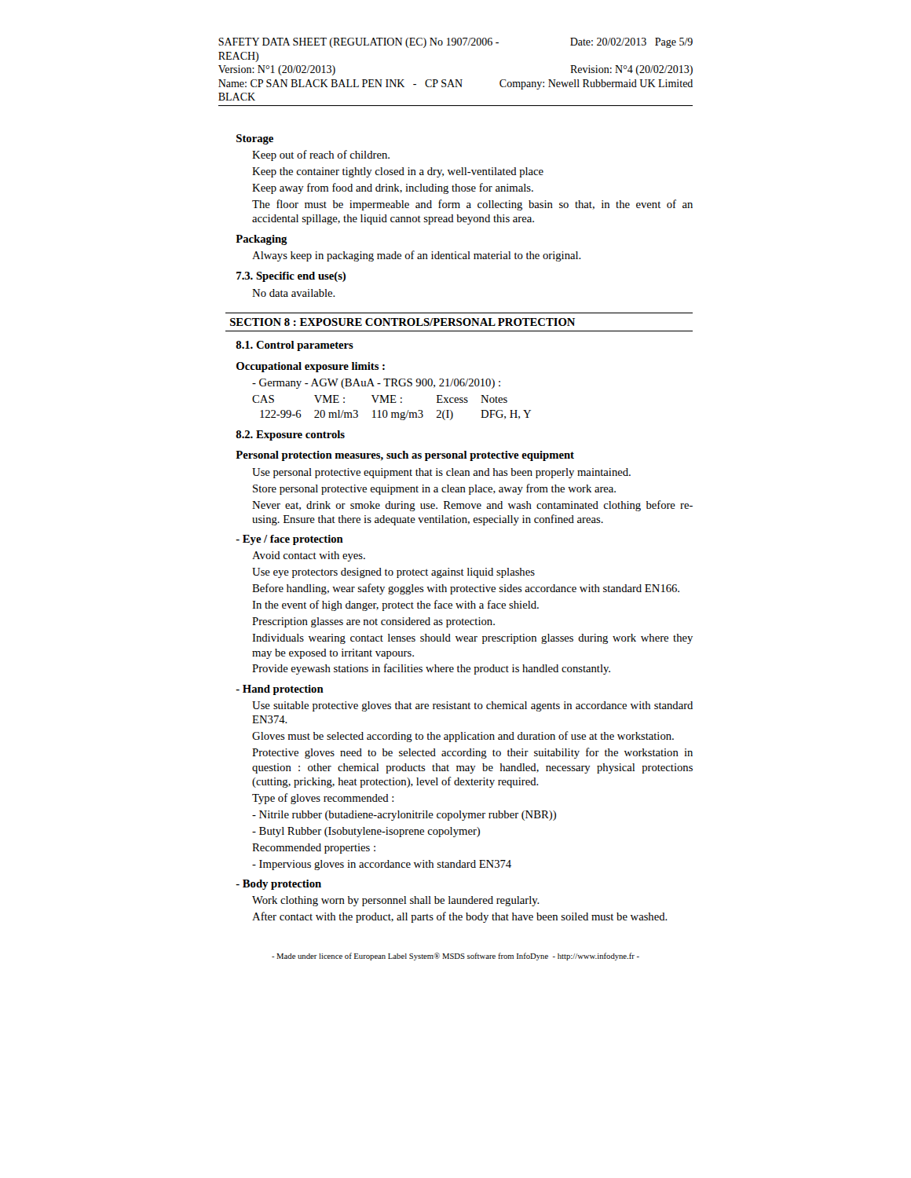| SAFETY DATA SHEET (REGULATION (EC) No 1907/2006 - REACH) | Date: 20/02/2013 Page 5/9 |
| Version: N°1 (20/02/2013) | Revision: N°4 (20/02/2013) |
| Name: CP SAN BLACK BALL PEN INK - CP SAN BLACK | Company: Newell Rubbermaid UK Limited |
Storage
Keep out of reach of children.
Keep the container tightly closed in a dry, well-ventilated place
Keep away from food and drink, including those for animals.
The floor must be impermeable and form a collecting basin so that, in the event of an accidental spillage, the liquid cannot spread beyond this area.
Packaging
Always keep in packaging made of an identical material to the original.
7.3. Specific end use(s)
No data available.
SECTION 8 : EXPOSURE CONTROLS/PERSONAL PROTECTION
8.1. Control parameters
Occupational exposure limits :
- Germany - AGW (BAuA - TRGS 900, 21/06/2010) :
| CAS | VME : | VME : | Excess | Notes |
| 122-99-6 | 20 ml/m3 | 110 mg/m3 | 2(I) | DFG, H, Y |
8.2. Exposure controls
Personal protection measures, such as personal protective equipment
Use personal protective equipment that is clean and has been properly maintained.
Store personal protective equipment in a clean place, away from the work area.
Never eat, drink or smoke during use. Remove and wash contaminated clothing before re-using. Ensure that there is adequate ventilation, especially in confined areas.
- Eye / face protection
Avoid contact with eyes.
Use eye protectors designed to protect against liquid splashes
Before handling, wear safety goggles with protective sides accordance with standard EN166.
In the event of high danger, protect the face with a face shield.
Prescription glasses are not considered as protection.
Individuals wearing contact lenses should wear prescription glasses during work where they may be exposed to irritant vapours.
Provide eyewash stations in facilities where the product is handled constantly.
- Hand protection
Use suitable protective gloves that are resistant to chemical agents in accordance with standard EN374.
Gloves must be selected according to the application and duration of use at the workstation.
Protective gloves need to be selected according to their suitability for the workstation in question : other chemical products that may be handled, necessary physical protections (cutting, pricking, heat protection), level of dexterity required.
Type of gloves recommended :
- Nitrile rubber (butadiene-acrylonitrile copolymer rubber (NBR))
- Butyl Rubber (Isobutylene-isoprene copolymer)
Recommended properties :
- Impervious gloves in accordance with standard EN374
- Body protection
Work clothing worn by personnel shall be laundered regularly.
After contact with the product, all parts of the body that have been soiled must be washed.
- Made under licence of European Label System® MSDS software from InfoDyne - http://www.infodyne.fr -